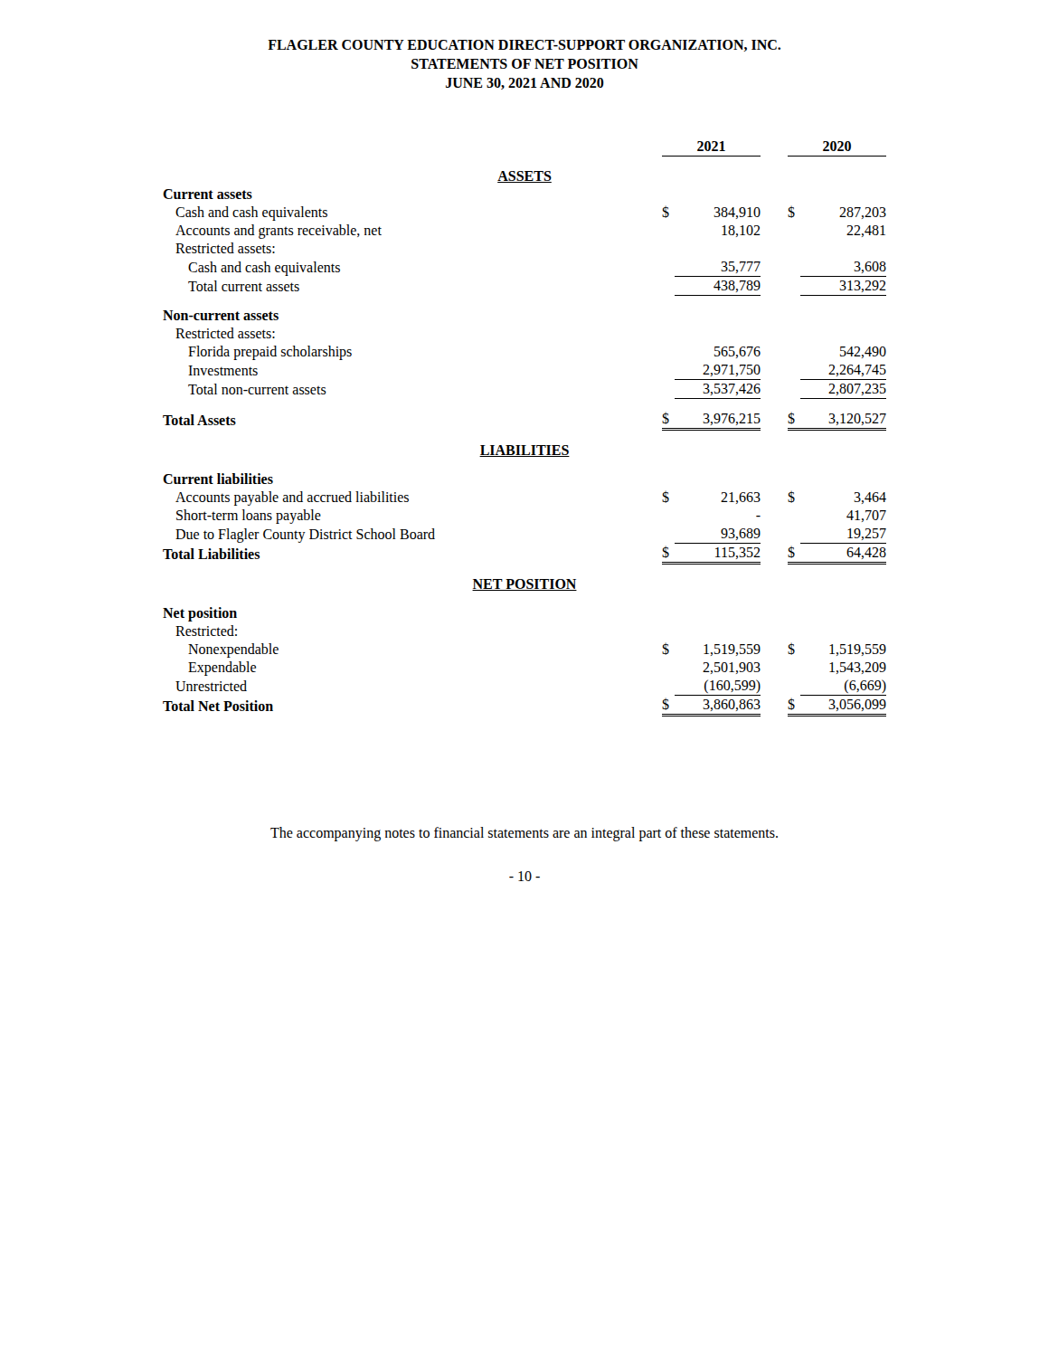FLAGLER COUNTY EDUCATION DIRECT-SUPPORT ORGANIZATION, INC.
STATEMENTS OF NET POSITION
JUNE 30, 2021 AND 2020
| | | 2021 | | 2020 |
| ASSETS |
| Current assets | | | | | | |
| Cash and cash equivalents | | $ | 384,910 | | $ | 287,203 |
| Accounts and grants receivable, net | | | 18,102 | | | 22,481 |
| Restricted assets: | | | | | | |
| Cash and cash equivalents | | | 35,777 | | | 3,608 |
| Total current assets | | | 438,789 | | | 313,292 |
| Non-current assets | | | | | | |
| Restricted assets: | | | | | | |
| Florida prepaid scholarships | | | 565,676 | | | 542,490 |
| Investments | | | 2,971,750 | | | 2,264,745 |
| Total non-current assets | | | 3,537,426 | | | 2,807,235 |
| Total Assets | | $ | 3,976,215 | | $ | 3,120,527 |
| LIABILITIES |
| Current liabilities | | | | | | |
| Accounts payable and accrued liabilities | | $ | 21,663 | | $ | 3,464 |
| Short-term loans payable | | | - | | | 41,707 |
| Due to Flagler County District School Board | | | 93,689 | | | 19,257 |
| Total Liabilities | | $ | 115,352 | | $ | 64,428 |
| NET POSITION |
| Net position | | | | | | |
| Restricted: | | | | | | |
| Nonexpendable | | $ | 1,519,559 | | $ | 1,519,559 |
| Expendable | | | 2,501,903 | | | 1,543,209 |
| Unrestricted | | | (160,599) | | | (6,669) |
| Total Net Position | | $ | 3,860,863 | | $ | 3,056,099 |
The accompanying notes to financial statements are an integral part of these statements.
- 10 -